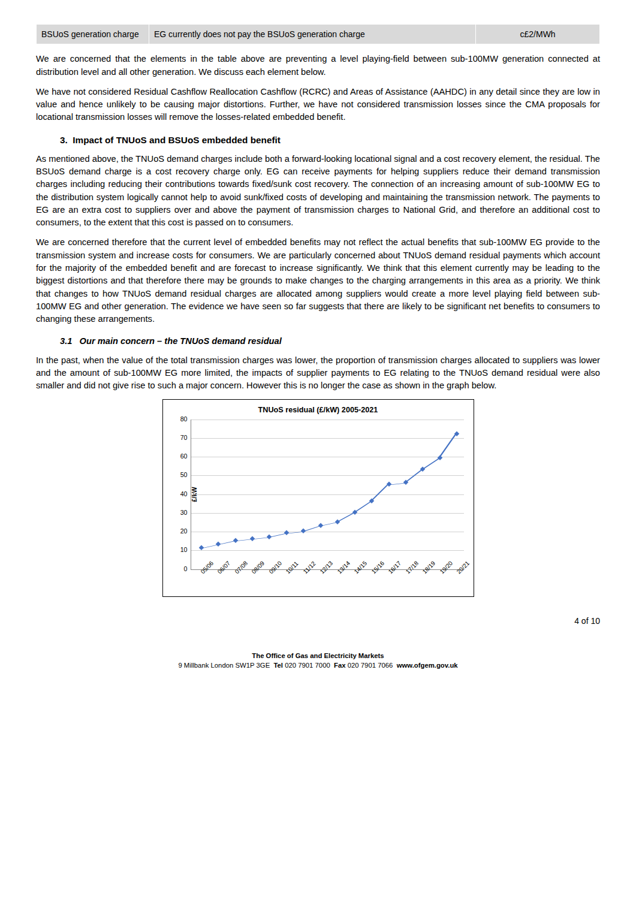| BSUoS generation charge | EG currently does not pay the BSUoS generation charge | c£2/MWh |
We are concerned that the elements in the table above are preventing a level playing-field between sub-100MW generation connected at distribution level and all other generation. We discuss each element below.
We have not considered Residual Cashflow Reallocation Cashflow (RCRC) and Areas of Assistance (AAHDC) in any detail since they are low in value and hence unlikely to be causing major distortions. Further, we have not considered transmission losses since the CMA proposals for locational transmission losses will remove the losses-related embedded benefit.
3. Impact of TNUoS and BSUoS embedded benefit
As mentioned above, the TNUoS demand charges include both a forward-looking locational signal and a cost recovery element, the residual. The BSUoS demand charge is a cost recovery charge only. EG can receive payments for helping suppliers reduce their demand transmission charges including reducing their contributions towards fixed/sunk cost recovery. The connection of an increasing amount of sub-100MW EG to the distribution system logically cannot help to avoid sunk/fixed costs of developing and maintaining the transmission network. The payments to EG are an extra cost to suppliers over and above the payment of transmission charges to National Grid, and therefore an additional cost to consumers, to the extent that this cost is passed on to consumers.
We are concerned therefore that the current level of embedded benefits may not reflect the actual benefits that sub-100MW EG provide to the transmission system and increase costs for consumers. We are particularly concerned about TNUoS demand residual payments which account for the majority of the embedded benefit and are forecast to increase significantly. We think that this element currently may be leading to the biggest distortions and that therefore there may be grounds to make changes to the charging arrangements in this area as a priority. We think that changes to how TNUoS demand residual charges are allocated among suppliers would create a more level playing field between sub-100MW EG and other generation. The evidence we have seen so far suggests that there are likely to be significant net benefits to consumers to changing these arrangements.
3.1 Our main concern – the TNUoS demand residual
In the past, when the value of the total transmission charges was lower, the proportion of transmission charges allocated to suppliers was lower and the amount of sub-100MW EG more limited, the impacts of supplier payments to EG relating to the TNUoS demand residual were also smaller and did not give rise to such a major concern. However this is no longer the case as shown in the graph below.
TNUoS residual (£/kW) 2005-2021
£/kW
80
70
60
50
40
30
20
10
0
05/06 06/07 07/08 08/09 09/10 10/11 11/12 12/13 13/14 14/15 15/16 16/17 17/18 18/19 19/20 20/21
4 of 10
The Office of Gas and Electricity Markets
9 Millbank London SW1P 3GE Tel 020 7901 7000 Fax 020 7901 7066 www.ofgem.gov.uk